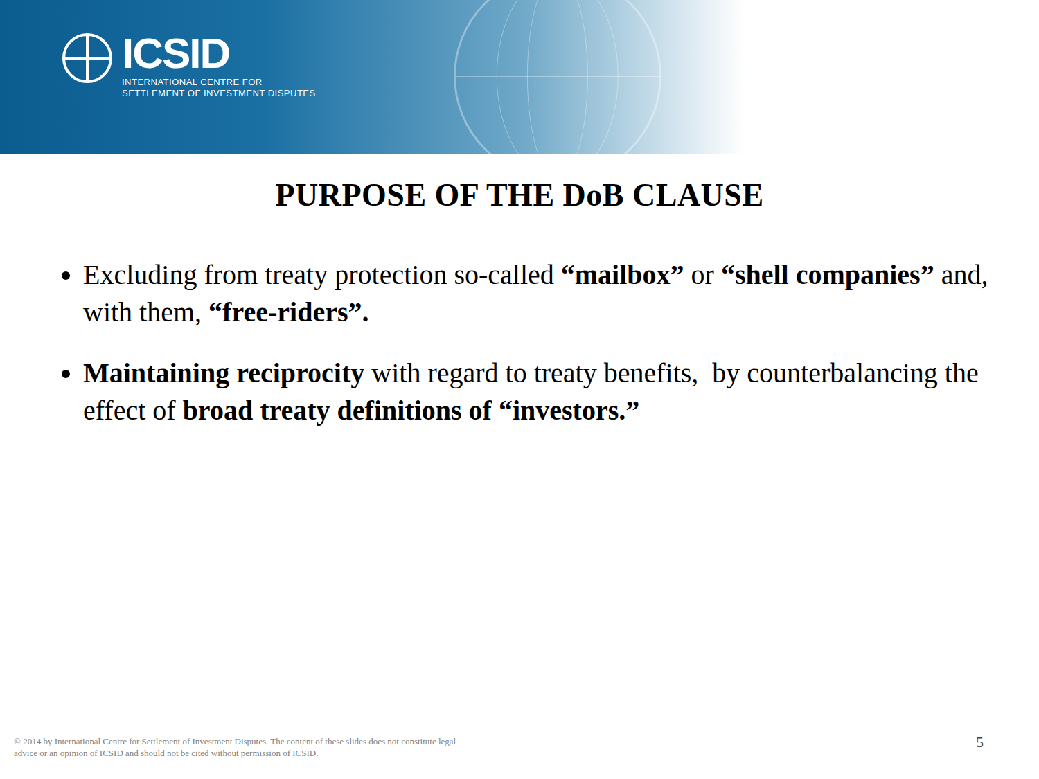ICSID INTERNATIONAL CENTRE FOR
SETTLEMENT OF INVESTMENT DISPUTES
PURPOSE OF THE DoB CLAUSE
Excluding from treaty protection so-called “mailbox” or “shell companies” and, with them, “free-riders”.
Maintaining reciprocity with regard to treaty benefits, by counterbalancing the effect of broad treaty definitions of “investors.”
© 2014 by International Centre for Settlement of Investment Disputes. The content of these slides does not constitute legal advice or an opinion of ICSID and should not be cited without permission of ICSID.
5